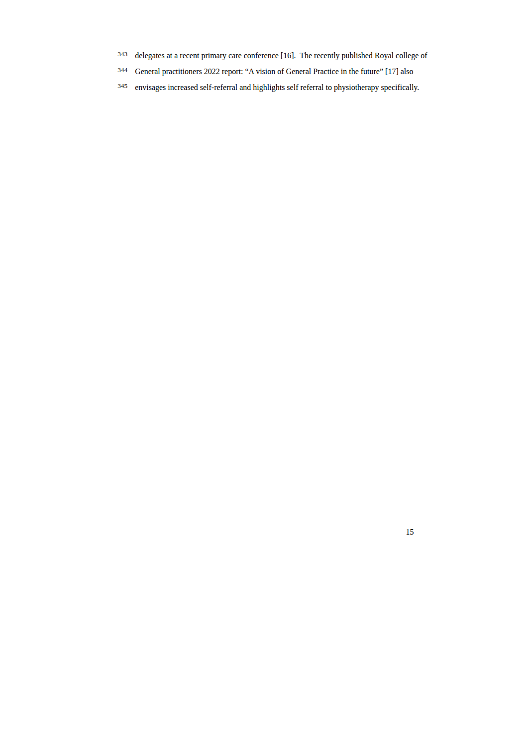343 delegates at a recent primary care conference [16]. The recently published Royal college of
344 General practitioners 2022 report: “A vision of General Practice in the future” [17] also
345 envisages increased self-referral and highlights self referral to physiotherapy specifically.
15